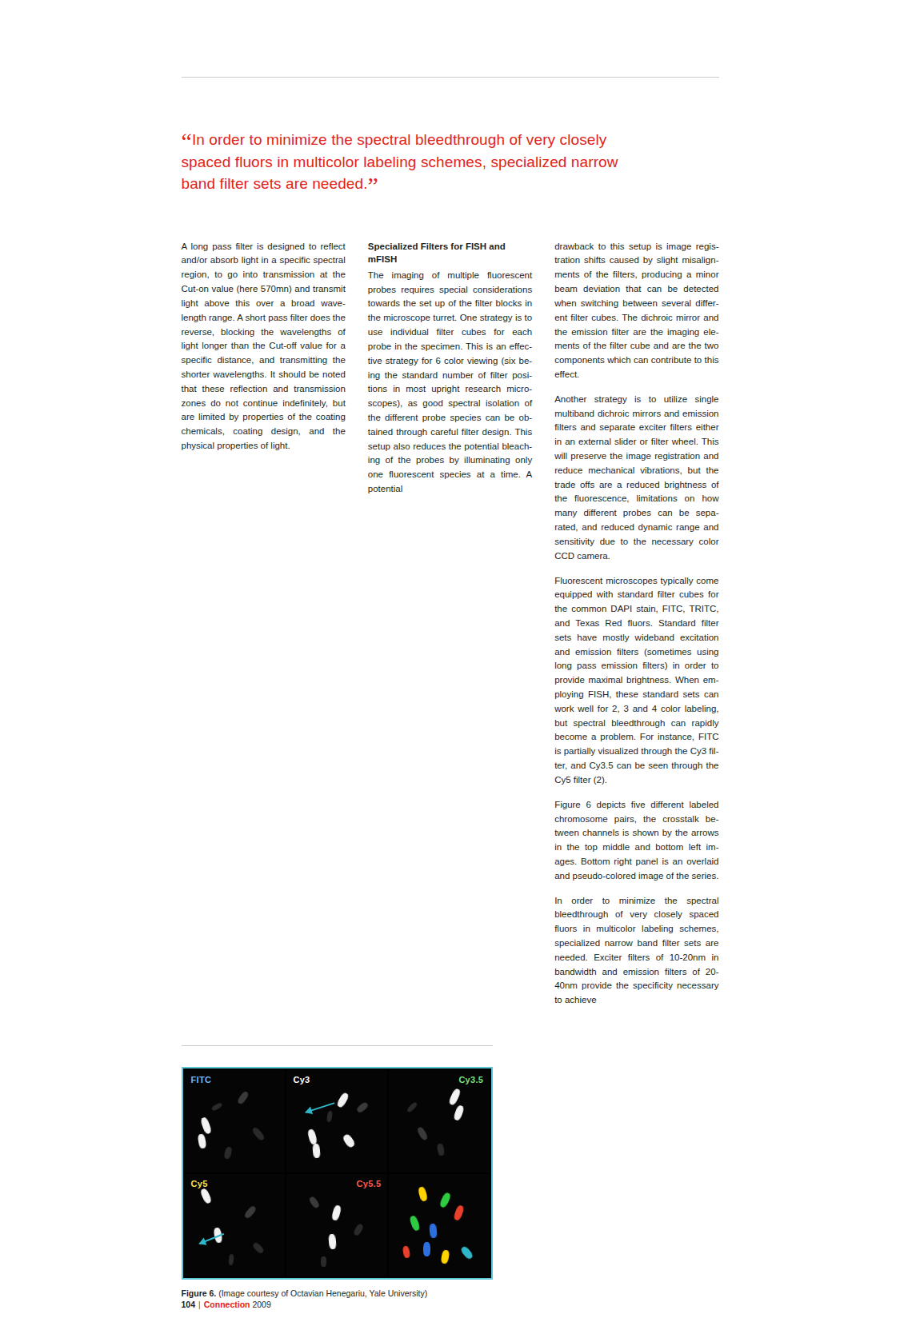“In order to minimize the spectral bleedthrough of very closely spaced fluors in multicolor labeling schemes, specialized narrow band filter sets are needed.”
A long pass filter is designed to reflect and/or absorb light in a specific spectral region, to go into transmission at the Cut-on value (here 570mn) and transmit light above this over a broad wavelength range. A short pass filter does the reverse, blocking the wavelengths of light longer than the Cut-off value for a specific distance, and transmitting the shorter wavelengths. It should be noted that these reflection and transmission zones do not continue indefinitely, but are limited by properties of the coating chemicals, coating design, and the physical properties of light.
Specialized Filters for FISH and mFISH
The imaging of multiple fluorescent probes requires special considerations towards the set up of the filter blocks in the microscope turret. One strategy is to use individual filter cubes for each probe in the specimen. This is an effective strategy for 6 color viewing (six being the standard number of filter positions in most upright research microscopes), as good spectral isolation of the different probe species can be obtained through careful filter design. This setup also reduces the potential bleaching of the probes by illuminating only one fluorescent species at a time. A potential
drawback to this setup is image registration shifts caused by slight misalignments of the filters, producing a minor beam deviation that can be detected when switching between several different filter cubes. The dichroic mirror and the emission filter are the imaging elements of the filter cube and are the two components which can contribute to this effect.
Another strategy is to utilize single multiband dichroic mirrors and emission filters and separate exciter filters either in an external slider or filter wheel. This will preserve the image registration and reduce mechanical vibrations, but the trade offs are a reduced brightness of the fluorescence, limitations on how many different probes can be separated, and reduced dynamic range and sensitivity due to the necessary color CCD camera.
Fluorescent microscopes typically come equipped with standard filter cubes for the common DAPI stain, FITC, TRITC, and Texas Red fluors. Standard filter sets have mostly wideband excitation and emission filters (sometimes using long pass emission filters) in order to provide maximal brightness. When employing FISH, these standard sets can work well for 2, 3 and 4 color labeling, but spectral bleedthrough can rapidly become a problem. For instance, FITC is partially visualized through the Cy3 filter, and Cy3.5 can be seen through the Cy5 filter (2).
Figure 6 depicts five different labeled chromosome pairs, the crosstalk between channels is shown by the arrows in the top middle and bottom left images. Bottom right panel is an overlaid and pseudo-colored image of the series.
In order to minimize the spectral bleedthrough of very closely spaced fluors in multicolor labeling schemes, specialized narrow band filter sets are needed. Exciter filters of 10-20nm in bandwidth and emission filters of 20-40nm provide the specificity necessary to achieve
FITC
Cy3
Cy3.5
Cy5
Cy5.5
Figure 6. (Image courtesy of Octavian Henegariu, Yale University)
104|Connection 2009